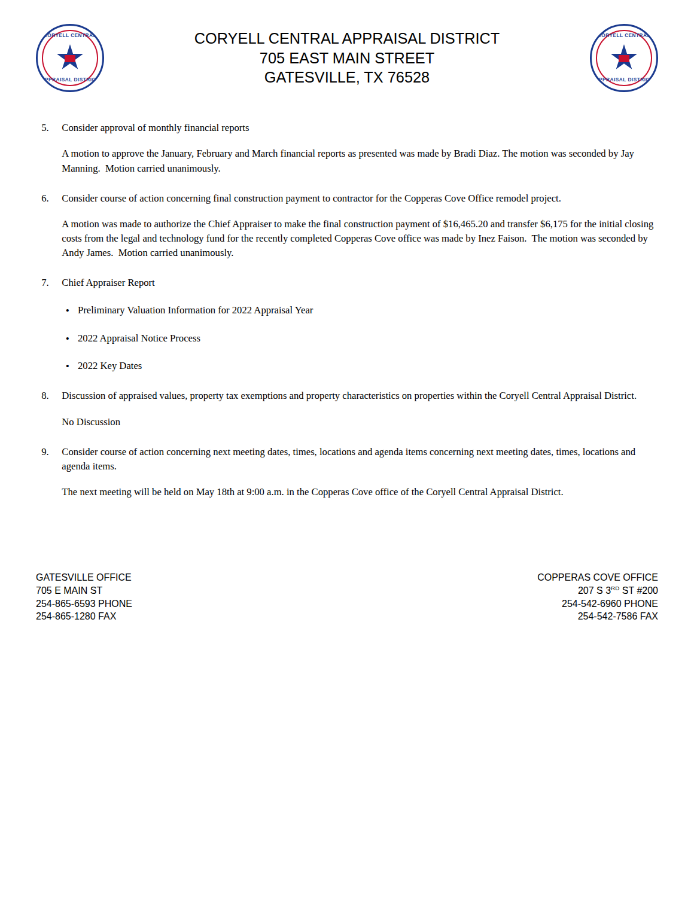CORYELL CENTRAL APPRAISAL DISTRICT
CORYELL CENTRAL APPRAISAL DISTRICT
705 EAST MAIN STREET
GATESVILLE, TX 76528
CORYELL CENTRAL APPRAISAL DISTRICT
Consider approval of monthly financial reports
A motion to approve the January, February and March financial reports as presented was made by Bradi Diaz. The motion was seconded by Jay Manning. Motion carried unanimously.
Consider course of action concerning final construction payment to contractor for the Copperas Cove Office remodel project.
A motion was made to authorize the Chief Appraiser to make the final construction payment of $16,465.20 and transfer $6,175 for the initial closing costs from the legal and technology fund for the recently completed Copperas Cove office was made by Inez Faison. The motion was seconded by Andy James. Motion carried unanimously.
Chief Appraiser Report
Preliminary Valuation Information for 2022 Appraisal Year
2022 Appraisal Notice Process
2022 Key Dates
Discussion of appraised values, property tax exemptions and property characteristics on properties within the Coryell Central Appraisal District.
No Discussion
Consider course of action concerning next meeting dates, times, locations and agenda items concerning next meeting dates, times, locations and agenda items.
The next meeting will be held on May 18th at 9:00 a.m. in the Copperas Cove office of the Coryell Central Appraisal District.
GATESVILLE OFFICE
705 E MAIN ST
254-865-6593 PHONE
254-865-1280 FAX
COPPERAS COVE OFFICE
207 S 3RD ST #200
254-542-6960 PHONE
254-542-7586 FAX